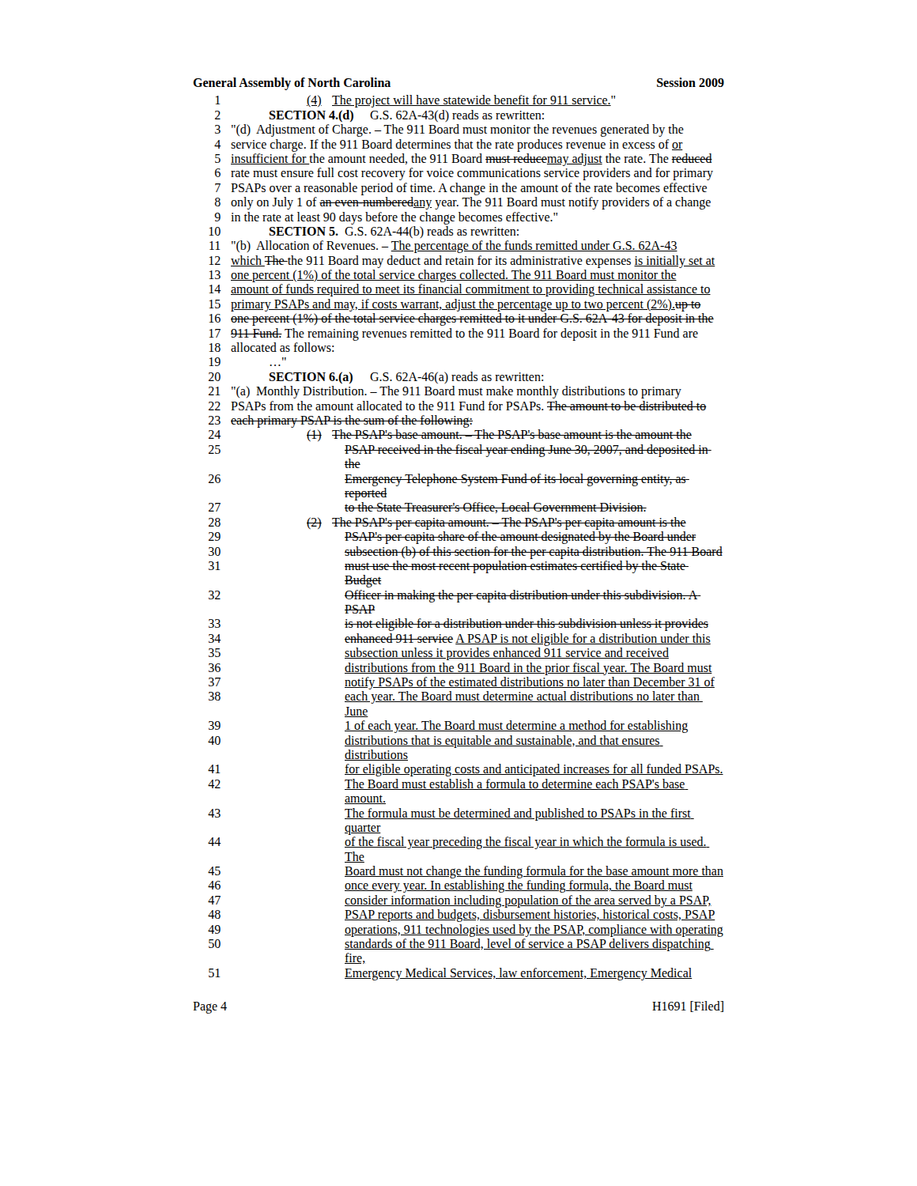General Assembly of North Carolina
Session 2009
1
(4) The project will have statewide benefit for 911 service."
2
SECTION 4.(d) G.S. 62A-43(d) reads as rewritten:
3
"(d) Adjustment of Charge. – The 911 Board must monitor the revenues generated by the
4
service charge. If the 911 Board determines that the rate produces revenue in excess of or
5
insufficient for the amount needed, the 911 Board must reduce may adjust the rate. The reduced
6
rate must ensure full cost recovery for voice communications service providers and for primary
7
PSAPs over a reasonable period of time. A change in the amount of the rate becomes effective
8
only on July 1 of an even-numbered any year. The 911 Board must notify providers of a change
9
in the rate at least 90 days before the change becomes effective."
10
SECTION 5. G.S. 62A-44(b) reads as rewritten:
11
"(b) Allocation of Revenues. – The percentage of the funds remitted under G.S. 62A-43
12
which The the 911 Board may deduct and retain for its administrative expenses is initially set at
13
one percent (1%) of the total service charges collected. The 911 Board must monitor the
14
amount of funds required to meet its financial commitment to providing technical assistance to
15
primary PSAPs and may, if costs warrant, adjust the percentage up to two percent (2%). up to
16
one percent (1%) of the total service charges remitted to it under G.S. 62A-43 for deposit in the
17
911 Fund. The remaining revenues remitted to the 911 Board for deposit in the 911 Fund are
18
allocated as follows:
19
…"
20
SECTION 6.(a) G.S. 62A-46(a) reads as rewritten:
21
"(a) Monthly Distribution. – The 911 Board must make monthly distributions to primary
22
PSAPs from the amount allocated to the 911 Fund for PSAPs. The amount to be distributed to
23
each primary PSAP is the sum of the following:
24
(1) The PSAP's base amount. – The PSAP's base amount is the amount the
25
PSAP received in the fiscal year ending June 30, 2007, and deposited in the
26
Emergency Telephone System Fund of its local governing entity, as reported
27
to the State Treasurer's Office, Local Government Division.
28
(2) The PSAP's per capita amount. – The PSAP's per capita amount is the
29
PSAP's per capita share of the amount designated by the Board under
30
subsection (b) of this section for the per capita distribution. The 911 Board
31
must use the most recent population estimates certified by the State Budget
32
Officer in making the per capita distribution under this subdivision. A PSAP
33
is not eligible for a distribution under this subdivision unless it provides
34
enhanced 911 service A PSAP is not eligible for a distribution under this
35
subsection unless it provides enhanced 911 service and received
36
distributions from the 911 Board in the prior fiscal year. The Board must
37
notify PSAPs of the estimated distributions no later than December 31 of
38
each year. The Board must determine actual distributions no later than June
39
1 of each year. The Board must determine a method for establishing
40
distributions that is equitable and sustainable, and that ensures distributions
41
for eligible operating costs and anticipated increases for all funded PSAPs.
42
The Board must establish a formula to determine each PSAP's base amount.
43
The formula must be determined and published to PSAPs in the first quarter
44
of the fiscal year preceding the fiscal year in which the formula is used. The
45
Board must not change the funding formula for the base amount more than
46
once every year. In establishing the funding formula, the Board must
47
consider information including population of the area served by a PSAP,
48
PSAP reports and budgets, disbursement histories, historical costs, PSAP
49
operations, 911 technologies used by the PSAP, compliance with operating
50
standards of the 911 Board, level of service a PSAP delivers dispatching fire,
51
Emergency Medical Services, law enforcement, Emergency Medical
Page 4
H1691 [Filed]